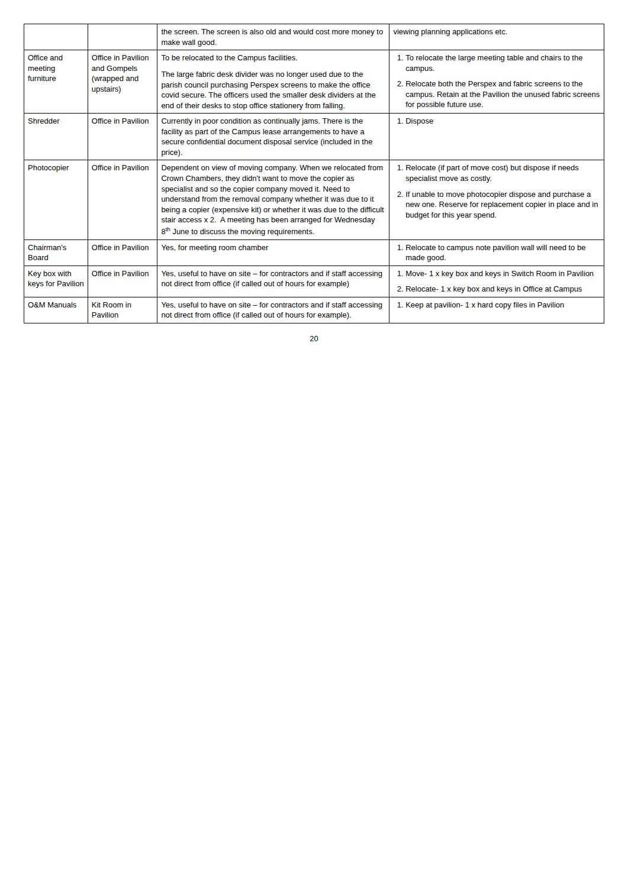| | | the screen. The screen is also old and would cost more money to make wall good. | viewing planning applications etc. |
| Office and meeting furniture | Office in Pavilion and Gompels (wrapped and upstairs) | To be relocated to the Campus facilities. The large fabric desk divider was no longer used due to the parish council purchasing Perspex screens to make the office covid secure. The officers used the smaller desk dividers at the end of their desks to stop office stationery from falling. | To relocate the large meeting table and chairs to the campus. Relocate both the Perspex and fabric screens to the campus. Retain at the Pavilion the unused fabric screens for possible future use. |
| Shredder | Office in Pavilion | Currently in poor condition as continually jams. There is the facility as part of the Campus lease arrangements to have a secure confidential document disposal service (included in the price). | Dispose |
| Photocopier | Office in Pavilion | Dependent on view of moving company. When we relocated from Crown Chambers, they didn't want to move the copier as specialist and so the copier company moved it. Need to understand from the removal company whether it was due to it being a copier (expensive kit) or whether it was due to the difficult stair access x 2. A meeting has been arranged for Wednesday 8 th June to discuss the moving requirements. | Relocate (if part of move cost) but dispose if needs specialist move as costly. If unable to move photocopier dispose and purchase a new one. Reserve for replacement copier in place and in budget for this year spend. |
| Chairman's Board | Office in Pavilion | Yes, for meeting room chamber | Relocate to campus note pavilion wall will need to be made good. |
| Key box with keys for Pavilion | Office in Pavilion | Yes, useful to have on site – for contractors and if staff accessing not direct from office (if called out of hours for example) | Move- 1 x key box and keys in Switch Room in Pavilion Relocate- 1 x key box and keys in Office at Campus |
| O&M Manuals | Kit Room in Pavilion | Yes, useful to have on site – for contractors and if staff accessing not direct from office (if called out of hours for example). | Keep at pavilion- 1 x hard copy files in Pavilion |
20